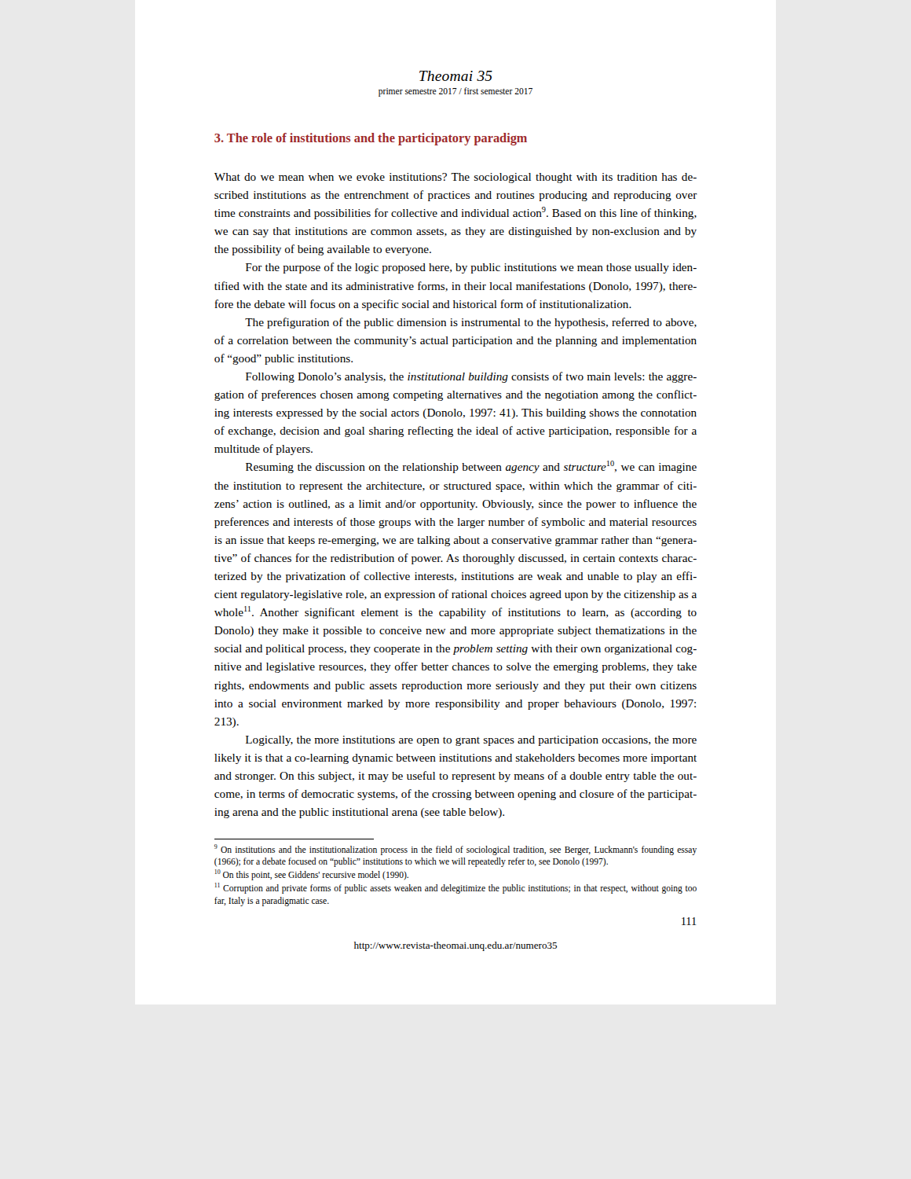Theomai 35
primer semestre 2017 / first semester 2017
3. The role of institutions and the participatory paradigm
What do we mean when we evoke institutions? The sociological thought with its tradition has described institutions as the entrenchment of practices and routines producing and reproducing over time constraints and possibilities for collective and individual action9. Based on this line of thinking, we can say that institutions are common assets, as they are distinguished by non-exclusion and by the possibility of being available to everyone.
For the purpose of the logic proposed here, by public institutions we mean those usually identified with the state and its administrative forms, in their local manifestations (Donolo, 1997), therefore the debate will focus on a specific social and historical form of institutionalization.
The prefiguration of the public dimension is instrumental to the hypothesis, referred to above, of a correlation between the community’s actual participation and the planning and implementation of “good” public institutions.
Following Donolo’s analysis, the institutional building consists of two main levels: the aggregation of preferences chosen among competing alternatives and the negotiation among the conflicting interests expressed by the social actors (Donolo, 1997: 41). This building shows the connotation of exchange, decision and goal sharing reflecting the ideal of active participation, responsible for a multitude of players.
Resuming the discussion on the relationship between agency and structure10, we can imagine the institution to represent the architecture, or structured space, within which the grammar of citizens’ action is outlined, as a limit and/or opportunity. Obviously, since the power to influence the preferences and interests of those groups with the larger number of symbolic and material resources is an issue that keeps re-emerging, we are talking about a conservative grammar rather than “generative” of chances for the redistribution of power. As thoroughly discussed, in certain contexts characterized by the privatization of collective interests, institutions are weak and unable to play an efficient regulatory-legislative role, an expression of rational choices agreed upon by the citizenship as a whole11. Another significant element is the capability of institutions to learn, as (according to Donolo) they make it possible to conceive new and more appropriate subject thematizations in the social and political process, they cooperate in the problem setting with their own organizational cognitive and legislative resources, they offer better chances to solve the emerging problems, they take rights, endowments and public assets reproduction more seriously and they put their own citizens into a social environment marked by more responsibility and proper behaviours (Donolo, 1997: 213).
Logically, the more institutions are open to grant spaces and participation occasions, the more likely it is that a co-learning dynamic between institutions and stakeholders becomes more important and stronger. On this subject, it may be useful to represent by means of a double entry table the outcome, in terms of democratic systems, of the crossing between opening and closure of the participating arena and the public institutional arena (see table below).
9 On institutions and the institutionalization process in the field of sociological tradition, see Berger, Luckmann's founding essay (1966); for a debate focused on “public” institutions to which we will repeatedly refer to, see Donolo (1997).
10 On this point, see Giddens' recursive model (1990).
11 Corruption and private forms of public assets weaken and delegitimize the public institutions; in that respect, without going too far, Italy is a paradigmatic case.
111
http://www.revista-theomai.unq.edu.ar/numero35